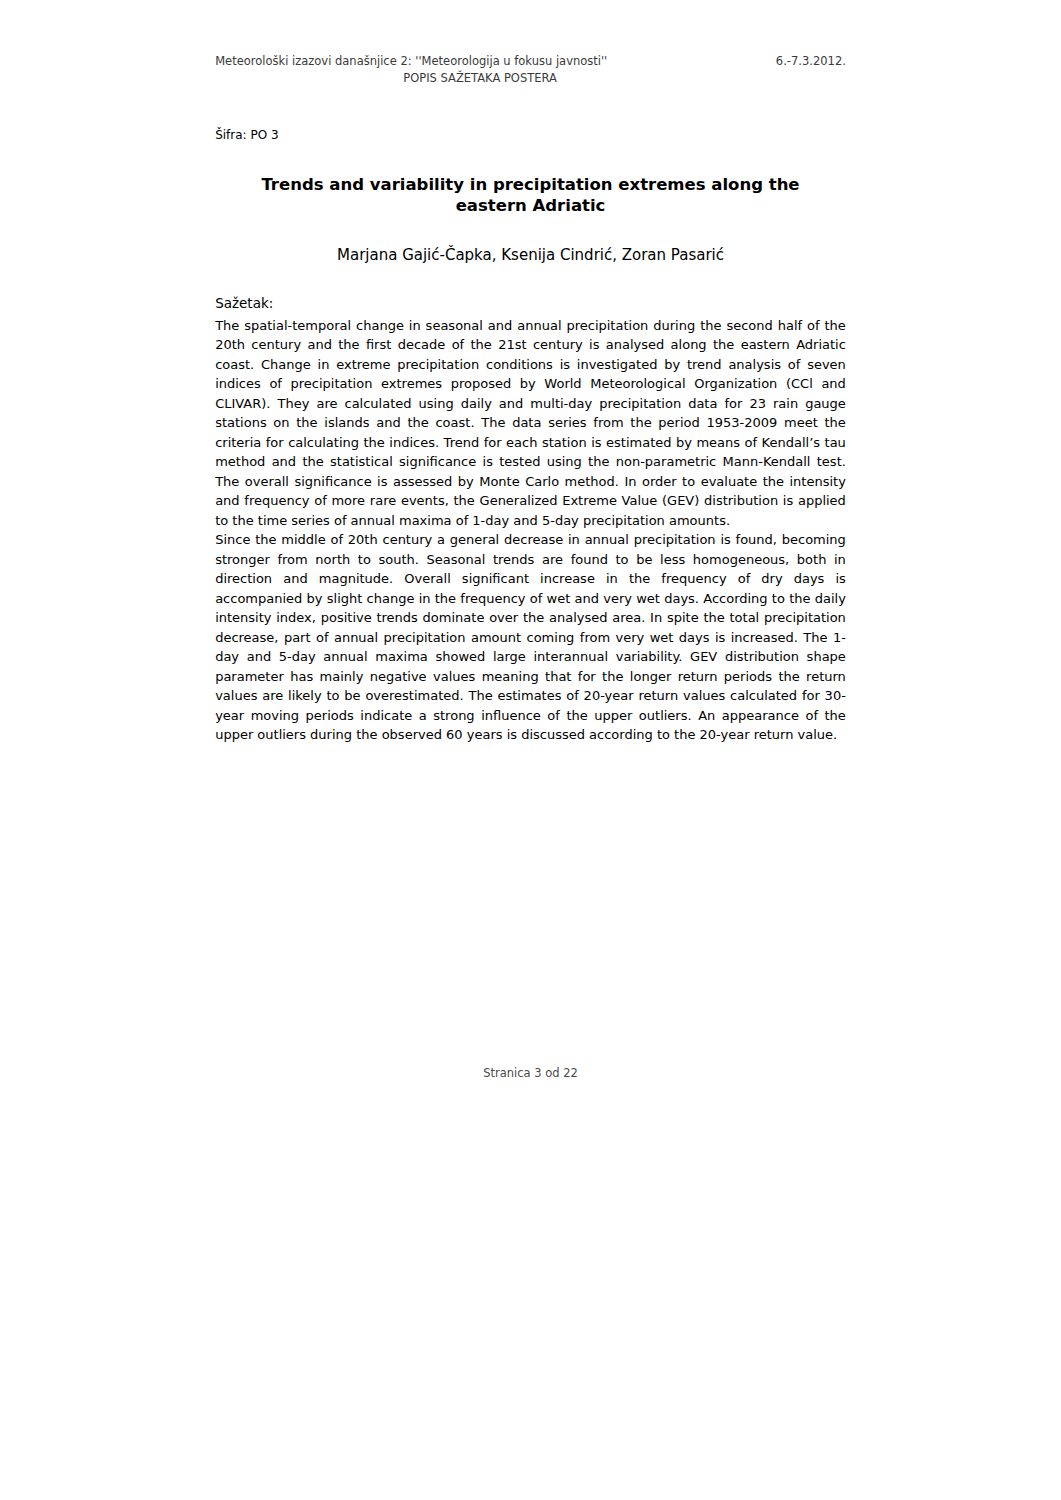Meteorološki izazovi današnjice 2: ''Meteorologija u fokusu javnosti''
6.-7.3.2012.
POPIS SAŽETAKA POSTERA
Šifra: PO 3
Trends and variability in precipitation extremes along the eastern Adriatic
Marjana Gajić-Čapka, Ksenija Cindrić, Zoran Pasarić
Sažetak:
The spatial-temporal change in seasonal and annual precipitation during the second half of the 20th century and the first decade of the 21st century is analysed along the eastern Adriatic coast. Change in extreme precipitation conditions is investigated by trend analysis of seven indices of precipitation extremes proposed by World Meteorological Organization (CCl and CLIVAR). They are calculated using daily and multi-day precipitation data for 23 rain gauge stations on the islands and the coast. The data series from the period 1953-2009 meet the criteria for calculating the indices. Trend for each station is estimated by means of Kendall’s tau method and the statistical significance is tested using the non-parametric Mann-Kendall test. The overall significance is assessed by Monte Carlo method. In order to evaluate the intensity and frequency of more rare events, the Generalized Extreme Value (GEV) distribution is applied to the time series of annual maxima of 1-day and 5-day precipitation amounts.
Since the middle of 20th century a general decrease in annual precipitation is found, becoming stronger from north to south. Seasonal trends are found to be less homogeneous, both in direction and magnitude. Overall significant increase in the frequency of dry days is accompanied by slight change in the frequency of wet and very wet days. According to the daily intensity index, positive trends dominate over the analysed area. In spite the total precipitation decrease, part of annual precipitation amount coming from very wet days is increased. The 1-day and 5-day annual maxima showed large interannual variability. GEV distribution shape parameter has mainly negative values meaning that for the longer return periods the return values are likely to be overestimated. The estimates of 20-year return values calculated for 30-year moving periods indicate a strong influence of the upper outliers. An appearance of the upper outliers during the observed 60 years is discussed according to the 20-year return value.
Stranica 3 od 22